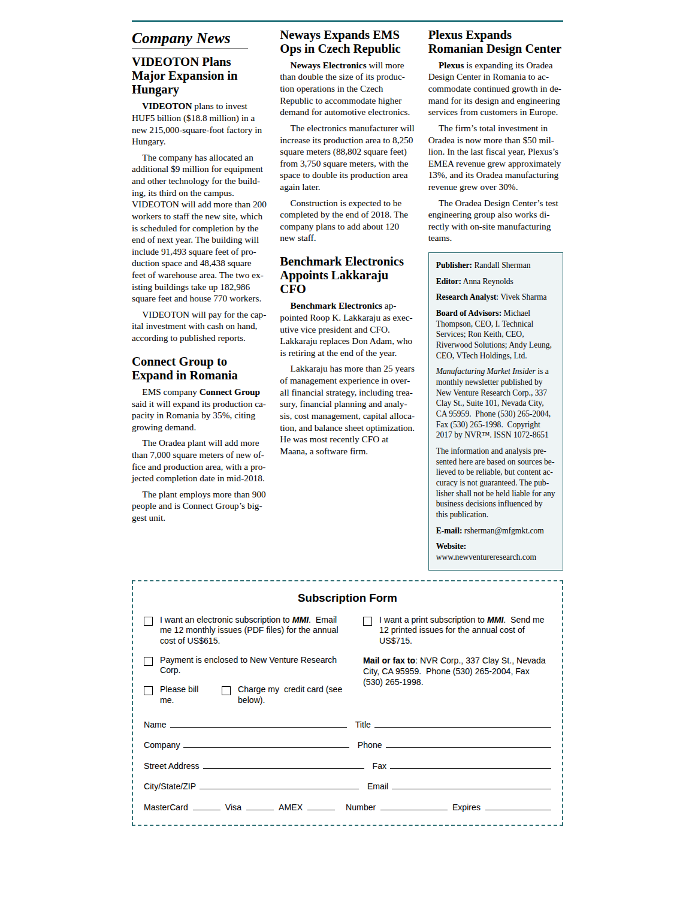Company News
VIDEOTON Plans Major Expansion in Hungary
VIDEOTON plans to invest HUF5 billion ($18.8 million) in a new 215,000-square-foot factory in Hungary.
The company has allocated an additional $9 million for equipment and other technology for the building, its third on the campus. VIDEOTON will add more than 200 workers to staff the new site, which is scheduled for completion by the end of next year. The building will include 91,493 square feet of production space and 48,438 square feet of warehouse area. The two existing buildings take up 182,986 square feet and house 770 workers.
VIDEOTON will pay for the capital investment with cash on hand, according to published reports.
Connect Group to Expand in Romania
EMS company Connect Group said it will expand its production capacity in Romania by 35%, citing growing demand.
The Oradea plant will add more than 7,000 square meters of new office and production area, with a projected completion date in mid-2018.
The plant employs more than 900 people and is Connect Group’s biggest unit.
Neways Expands EMS Ops in Czech Republic
Neways Electronics will more than double the size of its production operations in the Czech Republic to accommodate higher demand for automotive electronics.
The electronics manufacturer will increase its production area to 8,250 square meters (88,802 square feet) from 3,750 square meters, with the space to double its production area again later.
Construction is expected to be completed by the end of 2018. The company plans to add about 120 new staff.
Benchmark Electronics Appoints Lakkaraju CFO
Benchmark Electronics appointed Roop K. Lakkaraju as executive vice president and CFO. Lakkaraju replaces Don Adam, who is retiring at the end of the year.
Lakkaraju has more than 25 years of management experience in overall financial strategy, including treasury, financial planning and analysis, cost management, capital allocation, and balance sheet optimization. He was most recently CFO at Maana, a software firm.
Plexus Expands Romanian Design Center
Plexus is expanding its Oradea Design Center in Romania to accommodate continued growth in demand for its design and engineering services from customers in Europe.
The firm’s total investment in Oradea is now more than $50 million. In the last fiscal year, Plexus’s EMEA revenue grew approximately 13%, and its Oradea manufacturing revenue grew over 30%.
The Oradea Design Center’s test engineering group also works directly with on-site manufacturing teams.
Publisher: Randall Sherman
Editor: Anna Reynolds
Research Analyst: Vivek Sharma
Board of Advisors: Michael Thompson, CEO, I. Technical Services; Ron Keith, CEO, Riverwood Solutions; Andy Leung, CEO, VTech Holdings, Ltd.
Manufacturing Market Insider is a monthly newsletter published by New Venture Research Corp., 337 Clay St., Suite 101, Nevada City, CA 95959. Phone (530) 265-2004, Fax (530) 265-1998. Copyright 2017 by NVR™. ISSN 1072-8651
The information and analysis presented here are based on sources believed to be reliable, but content accuracy is not guaranteed. The publisher shall not be held liable for any business decisions influenced by this publication.
E-mail: rsherman@mfgmkt.com
Website: www.newventureresearch.com
Subscription Form
I want an electronic subscription to MMI. Email me 12 monthly issues (PDF files) for the annual cost of US$615.
Payment is enclosed to New Venture Research Corp.
Please bill me. Charge my credit card (see below).
I want a print subscription to MMI. Send me 12 printed issues for the annual cost of US$715.
Mail or fax to: NVR Corp., 337 Clay St., Nevada City, CA 95959. Phone (530) 265-2004, Fax (530) 265-1998.
Name
Title
Company
Phone
Street Address
Fax
City/State/ZIP
Email
MasterCard Visa AMEX Number Expires